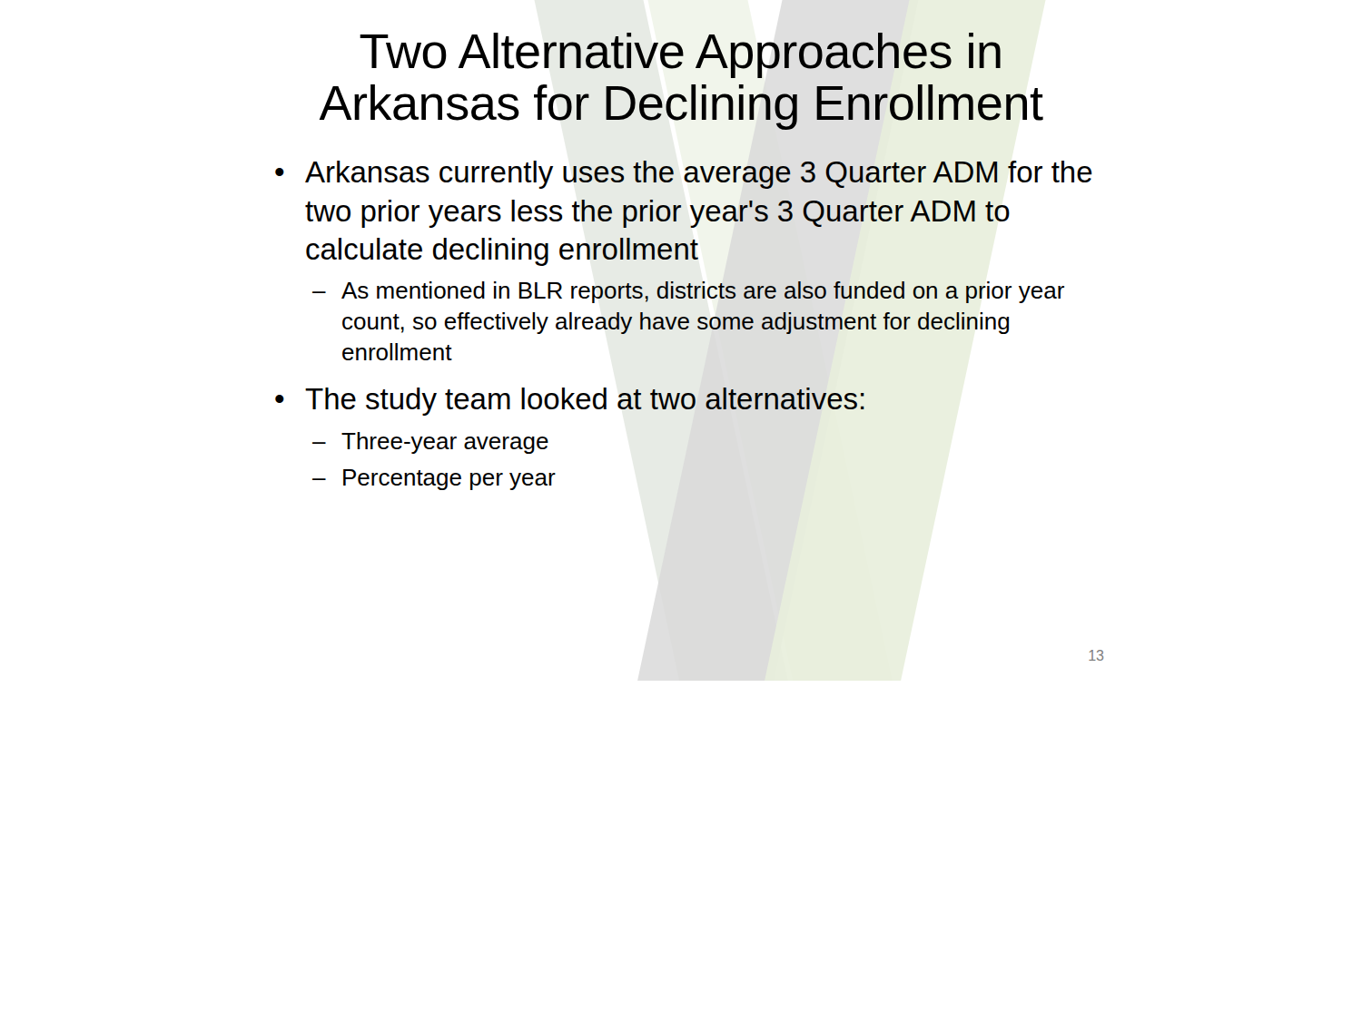Two Alternative Approaches in Arkansas for Declining Enrollment
Arkansas currently uses the average 3 Quarter ADM for the two prior years less the prior year's 3 Quarter ADM to calculate declining enrollment
As mentioned in BLR reports, districts are also funded on a prior year count, so effectively already have some adjustment for declining enrollment
The study team looked at two alternatives:
Three-year average
Percentage per year
13